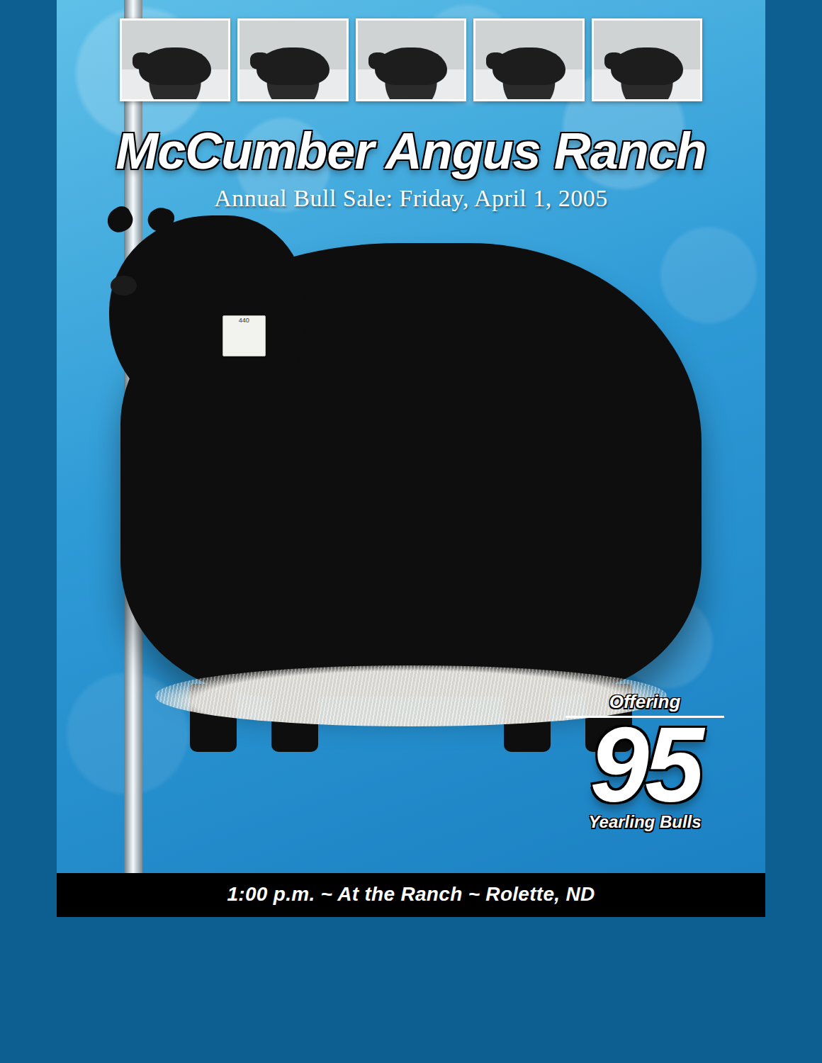McCumber Angus Ranch
Annual Bull Sale: Friday, April 1, 2005
440
Offering
95
Yearling Bulls
1:00 p.m. ~ At the Ranch ~ Rolette, ND